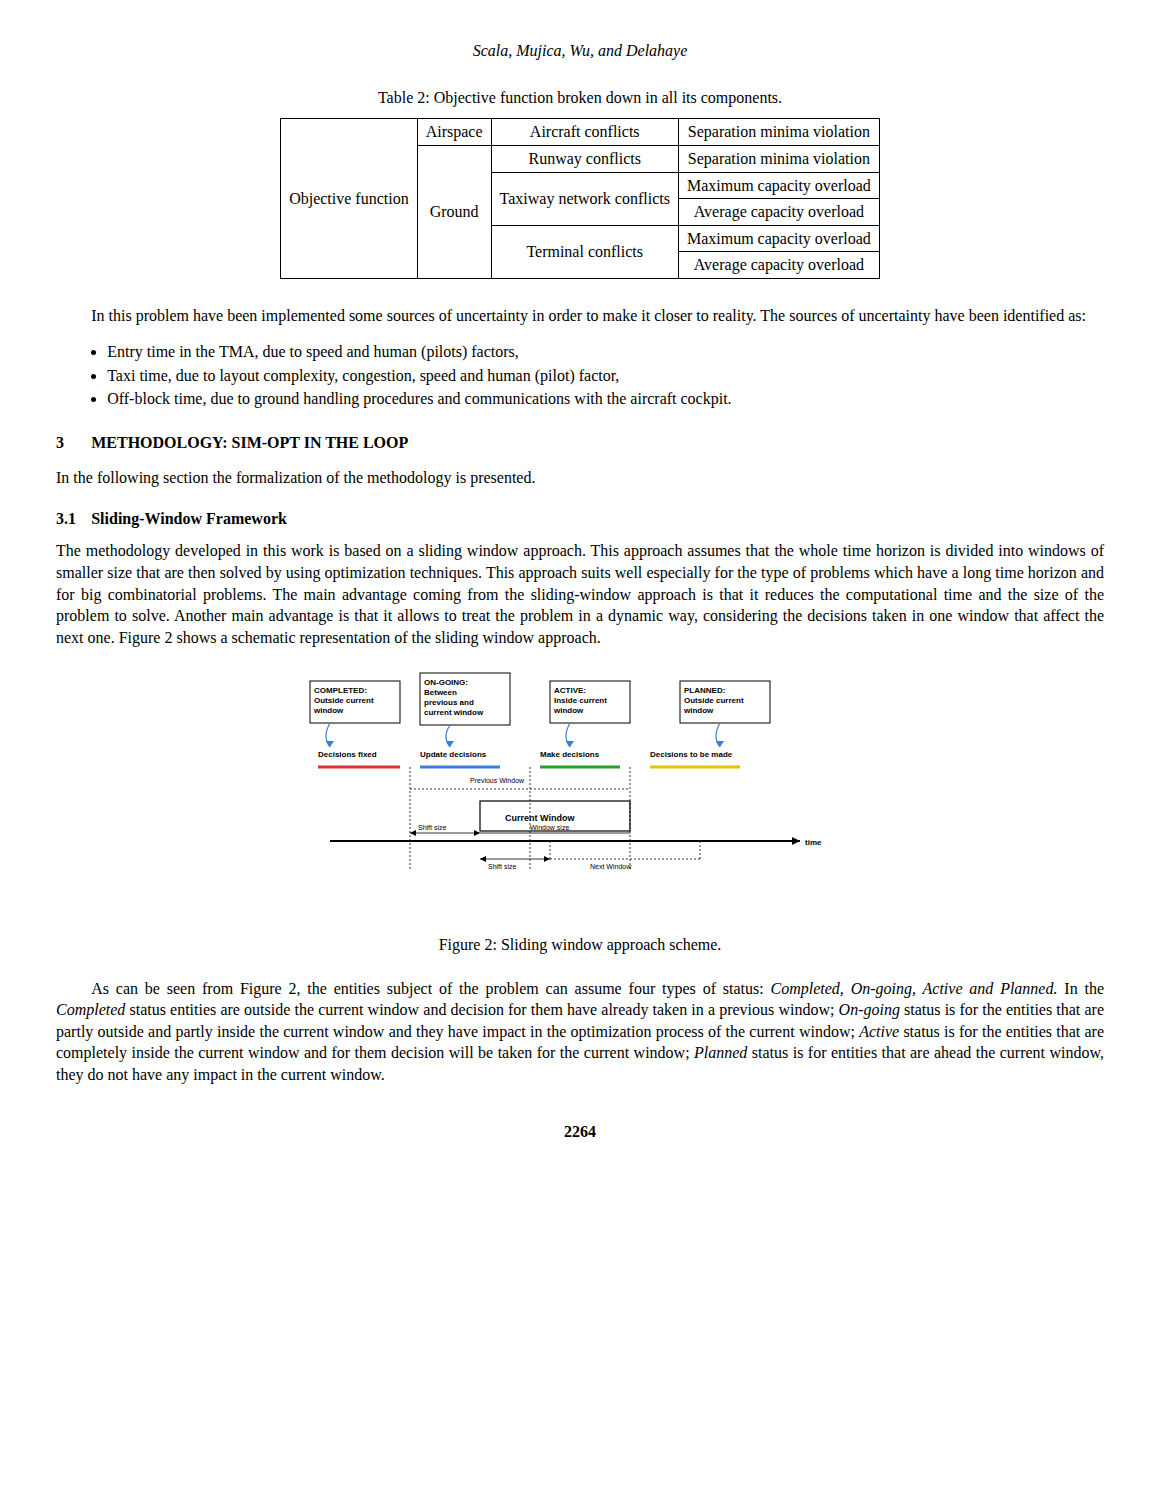Scala, Mujica, Wu, and Delahaye
Table 2: Objective function broken down in all its components.
| Objective function | Airspace | Aircraft conflicts | Separation minima violation |
| Ground | Runway conflicts | Separation minima violation |
| Taxiway network conflicts | Maximum capacity overload |
| Average capacity overload |
| Terminal conflicts | Maximum capacity overload |
| Average capacity overload |
In this problem have been implemented some sources of uncertainty in order to make it closer to reality. The sources of uncertainty have been identified as:
Entry time in the TMA, due to speed and human (pilots) factors,
Taxi time, due to layout complexity, congestion, speed and human (pilot) factor,
Off-block time, due to ground handling procedures and communications with the aircraft cockpit.
3 METHODOLOGY: SIM-OPT IN THE LOOP
In the following section the formalization of the methodology is presented.
3.1 Sliding-Window Framework
The methodology developed in this work is based on a sliding window approach. This approach assumes that the whole time horizon is divided into windows of smaller size that are then solved by using optimization techniques. This approach suits well especially for the type of problems which have a long time horizon and for big combinatorial problems. The main advantage coming from the sliding-window approach is that it reduces the computational time and the size of the problem to solve. Another main advantage is that it allows to treat the problem in a dynamic way, considering the decisions taken in one window that affect the next one. Figure 2 shows a schematic representation of the sliding window approach.
COMPLETED: Outside current window ON-GOING: Between previous and current window ACTIVE: Inside current window PLANNED: Outside current window Decisions fixed Update decisions Make decisions Decisions to be made Previous Window Current Window time Shift size Window size Shift size Next Window
Figure 2: Sliding window approach scheme.
As can be seen from Figure 2, the entities subject of the problem can assume four types of status: Completed, On-going, Active and Planned. In the Completed status entities are outside the current window and decision for them have already taken in a previous window; On-going status is for the entities that are partly outside and partly inside the current window and they have impact in the optimization process of the current window; Active status is for the entities that are completely inside the current window and for them decision will be taken for the current window; Planned status is for entities that are ahead the current window, they do not have any impact in the current window.
2264